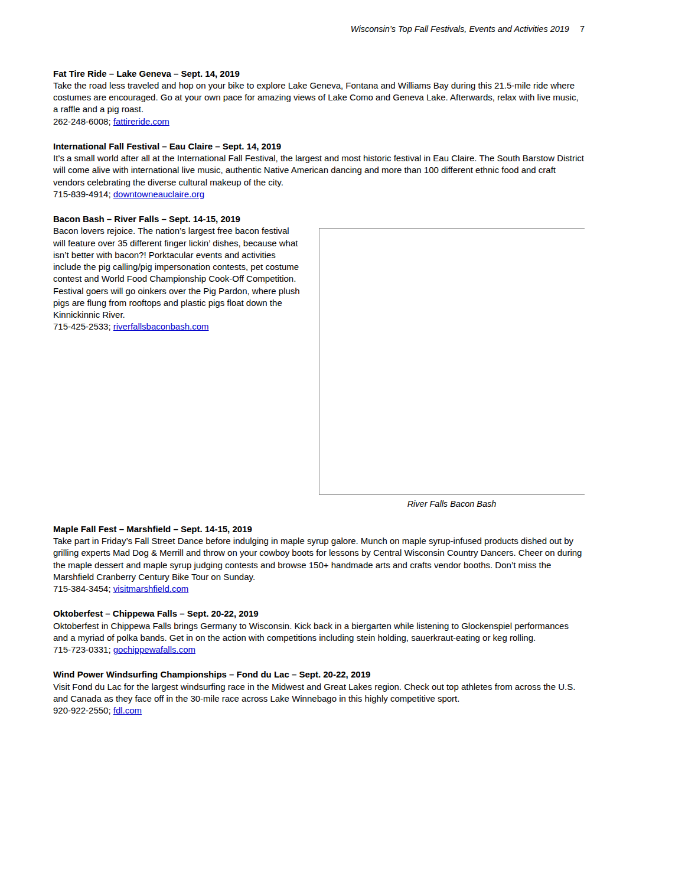Wisconsin’s Top Fall Festivals, Events and Activities 20197
Fat Tire Ride – Lake Geneva – Sept. 14, 2019
Take the road less traveled and hop on your bike to explore Lake Geneva, Fontana and Williams Bay during this 21.5-mile ride where costumes are encouraged. Go at your own pace for amazing views of Lake Como and Geneva Lake. Afterwards, relax with live music, a raffle and a pig roast.
262-248-6008; fattireride.com
International Fall Festival – Eau Claire – Sept. 14, 2019
It’s a small world after all at the International Fall Festival, the largest and most historic festival in Eau Claire. The South Barstow District will come alive with international live music, authentic Native American dancing and more than 100 different ethnic food and craft vendors celebrating the diverse cultural makeup of the city.
715-839-4914; downtowneauclaire.org
Bacon Bash – River Falls – Sept. 14-15, 2019
Bacon lovers rejoice. The nation’s largest free bacon festival will feature over 35 different finger lickin’ dishes, because what isn’t better with bacon?! Porktacular events and activities include the pig calling/pig impersonation contests, pet costume contest and World Food Championship Cook-Off Competition. Festival goers will go oinkers over the Pig Pardon, where plush pigs are flung from rooftops and plastic pigs float down the Kinnickinnic River.
715-425-2533; riverfallsbaconbash.com
River Falls Bacon Bash
Maple Fall Fest – Marshfield – Sept. 14-15, 2019
Take part in Friday’s Fall Street Dance before indulging in maple syrup galore. Munch on maple syrup-infused products dished out by grilling experts Mad Dog & Merrill and throw on your cowboy boots for lessons by Central Wisconsin Country Dancers. Cheer on during the maple dessert and maple syrup judging contests and browse 150+ handmade arts and crafts vendor booths. Don’t miss the Marshfield Cranberry Century Bike Tour on Sunday.
715-384-3454; visitmarshfield.com
Oktoberfest – Chippewa Falls – Sept. 20-22, 2019
Oktoberfest in Chippewa Falls brings Germany to Wisconsin. Kick back in a biergarten while listening to Glockenspiel performances and a myriad of polka bands. Get in on the action with competitions including stein holding, sauerkraut-eating or keg rolling.
715-723-0331; gochippewafalls.com
Wind Power Windsurfing Championships – Fond du Lac – Sept. 20-22, 2019
Visit Fond du Lac for the largest windsurfing race in the Midwest and Great Lakes region. Check out top athletes from across the U.S. and Canada as they face off in the 30-mile race across Lake Winnebago in this highly competitive sport.
920-922-2550; fdl.com